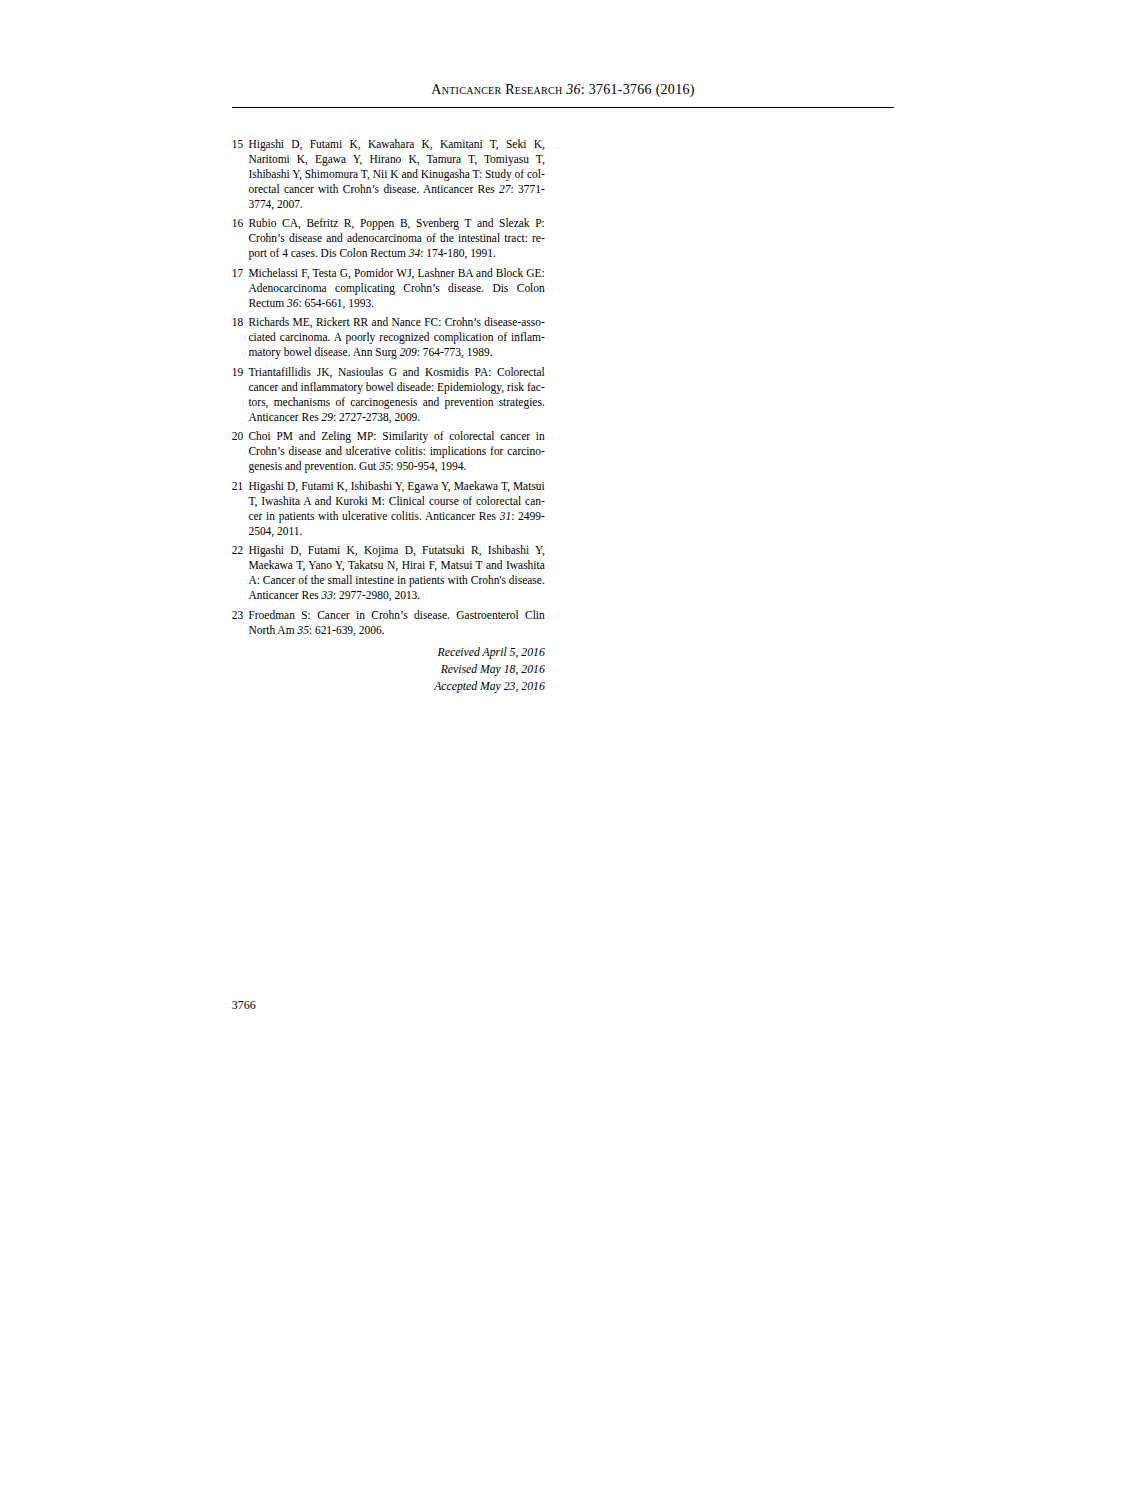Anticancer Research 36: 3761-3766 (2016)
15 Higashi D, Futami K, Kawahara K, Kamitani T, Seki K, Naritomi K, Egawa Y, Hirano K, Tamura T, Tomiyasu T, Ishibashi Y, Shimomura T, Nii K and Kinugasha T: Study of colorectal cancer with Crohn’s disease. Anticancer Res 27: 3771-3774, 2007.
16 Rubio CA, Befritz R, Poppen B, Svenberg T and Slezak P: Crohn’s disease and adenocarcinoma of the intestinal tract: report of 4 cases. Dis Colon Rectum 34: 174-180, 1991.
17 Michelassi F, Testa G, Pomidor WJ, Lashner BA and Block GE: Adenocarcinoma complicating Crohn’s disease. Dis Colon Rectum 36: 654-661, 1993.
18 Richards ME, Rickert RR and Nance FC: Crohn’s disease-associated carcinoma. A poorly recognized complication of inflammatory bowel disease. Ann Surg 209: 764-773, 1989.
19 Triantafillidis JK, Nasioulas G and Kosmidis PA: Colorectal cancer and inflammatory bowel diseade: Epidemiology, risk factors, mechanisms of carcinogenesis and prevention strategies. Anticancer Res 29: 2727-2738, 2009.
20 Choi PM and Zeling MP: Similarity of colorectal cancer in Crohn’s disease and ulcerative colitis: implications for carcinogenesis and prevention. Gut 35: 950-954, 1994.
21 Higashi D, Futami K, Ishibashi Y, Egawa Y, Maekawa T, Matsui T, Iwashita A and Kuroki M: Clinical course of colorectal cancer in patients with ulcerative colitis. Anticancer Res 31: 2499-2504, 2011.
22 Higashi D, Futami K, Kojima D, Futatsuki R, Ishibashi Y, Maekawa T, Yano Y, Takatsu N, Hirai F, Matsui T and Iwashita A: Cancer of the small intestine in patients with Crohn's disease. Anticancer Res 33: 2977-2980, 2013.
23 Froedman S: Cancer in Crohn’s disease. Gastroenterol Clin North Am 35: 621-639, 2006.
Received April 5, 2016
Revised May 18, 2016
Accepted May 23, 2016
3766